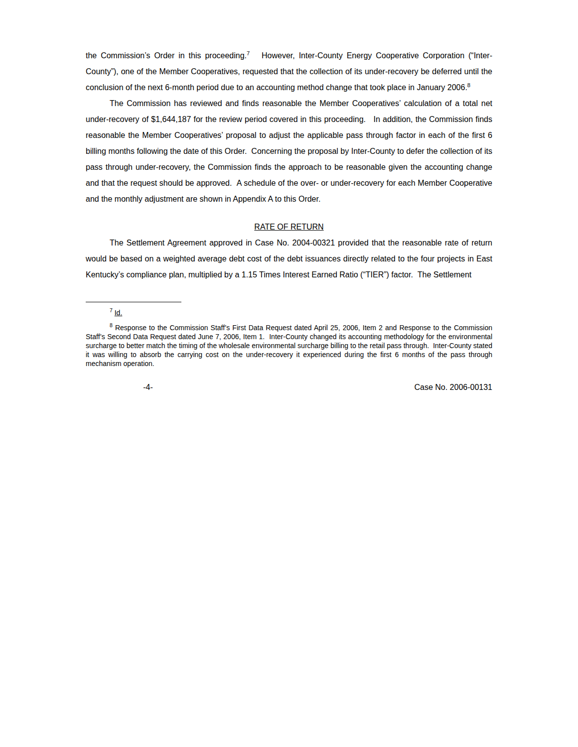the Commission’s Order in this proceeding.7 However, Inter-County Energy Cooperative Corporation (“Inter-County”), one of the Member Cooperatives, requested that the collection of its under-recovery be deferred until the conclusion of the next 6-month period due to an accounting method change that took place in January 2006.8
The Commission has reviewed and finds reasonable the Member Cooperatives’ calculation of a total net under-recovery of $1,644,187 for the review period covered in this proceeding. In addition, the Commission finds reasonable the Member Cooperatives’ proposal to adjust the applicable pass through factor in each of the first 6 billing months following the date of this Order. Concerning the proposal by Inter-County to defer the collection of its pass through under-recovery, the Commission finds the approach to be reasonable given the accounting change and that the request should be approved. A schedule of the over- or under-recovery for each Member Cooperative and the monthly adjustment are shown in Appendix A to this Order.
RATE OF RETURN
The Settlement Agreement approved in Case No. 2004-00321 provided that the reasonable rate of return would be based on a weighted average debt cost of the debt issuances directly related to the four projects in East Kentucky’s compliance plan, multiplied by a 1.15 Times Interest Earned Ratio (“TIER”) factor. The Settlement
7 Id.
8 Response to the Commission Staff’s First Data Request dated April 25, 2006, Item 2 and Response to the Commission Staff’s Second Data Request dated June 7, 2006, Item 1. Inter-County changed its accounting methodology for the environmental surcharge to better match the timing of the wholesale environmental surcharge billing to the retail pass through. Inter-County stated it was willing to absorb the carrying cost on the under-recovery it experienced during the first 6 months of the pass through mechanism operation.
-4- Case No. 2006-00131